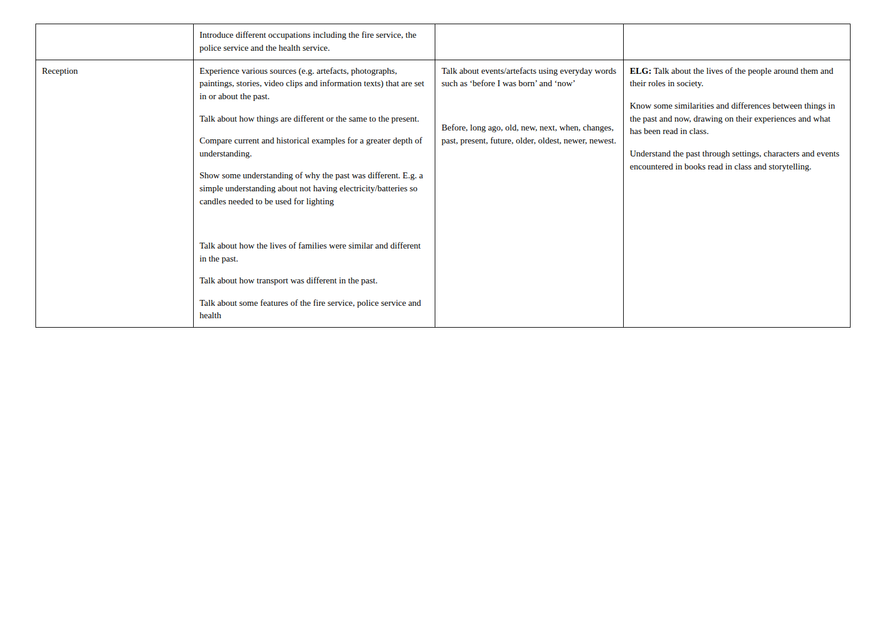| | Introduce different occupations including the fire service, the police service and the health service. | | |
| Reception | Experience various sources (e.g. artefacts, photographs, paintings, stories, video clips and information texts) that are set in or about the past. Talk about how things are different or the same to the present. Compare current and historical examples for a greater depth of understanding. Show some understanding of why the past was different. E.g. a simple understanding about not having electricity/batteries so candles needed to be used for lighting Talk about how the lives of families were similar and different in the past. Talk about how transport was different in the past. Talk about some features of the fire service, police service and health | Talk about events/artefacts using everyday words such as ‘before I was born’ and ‘now’ Before, long ago, old, new, next, when, changes, past, present, future, older, oldest, newer, newest. | ELG: Talk about the lives of the people around them and their roles in society. Know some similarities and differences between things in the past and now, drawing on their experiences and what has been read in class. Understand the past through settings, characters and events encountered in books read in class and storytelling. |